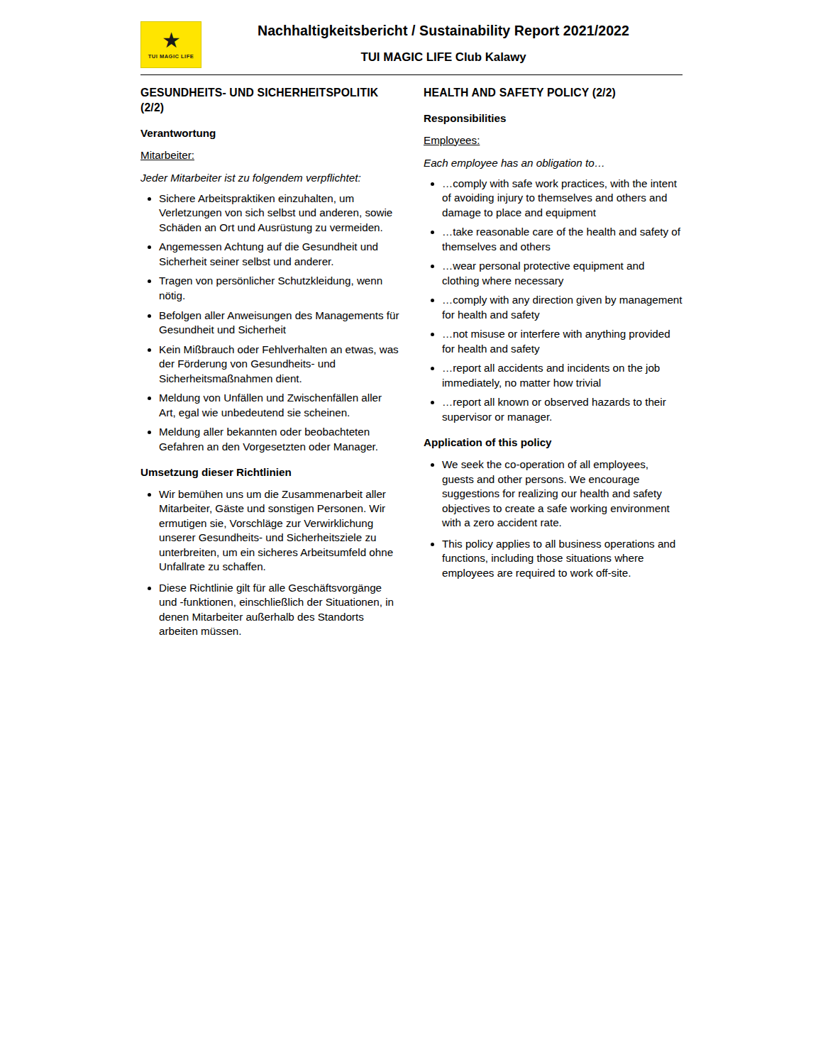★
TUI MAGIC LIFE
Nachhaltigkeitsbericht / Sustainability Report 2021/2022
TUI MAGIC LIFE Club Kalawy
GESUNDHEITS- UND SICHERHEITSPOLITIK (2/2)
Verantwortung
Mitarbeiter:
Jeder Mitarbeiter ist zu folgendem verpflichtet:
Sichere Arbeitspraktiken einzuhalten, um Verletzungen von sich selbst und anderen, sowie Schäden an Ort und Ausrüstung zu vermeiden.
Angemessen Achtung auf die Gesundheit und Sicherheit seiner selbst und anderer.
Tragen von persönlicher Schutzkleidung, wenn nötig.
Befolgen aller Anweisungen des Managements für Gesundheit und Sicherheit
Kein Mißbrauch oder Fehlverhalten an etwas, was der Förderung von Gesundheits- und Sicherheitsmaßnahmen dient.
Meldung von Unfällen und Zwischenfällen aller Art, egal wie unbedeutend sie scheinen.
Meldung aller bekannten oder beobachteten Gefahren an den Vorgesetzten oder Manager.
Umsetzung dieser Richtlinien
Wir bemühen uns um die Zusammenarbeit aller Mitarbeiter, Gäste und sonstigen Personen. Wir ermutigen sie, Vorschläge zur Verwirklichung unserer Gesundheits- und Sicherheitsziele zu unterbreiten, um ein sicheres Arbeitsumfeld ohne Unfallrate zu schaffen.
Diese Richtlinie gilt für alle Geschäftsvorgänge und -funktionen, einschließlich der Situationen, in denen Mitarbeiter außerhalb des Standorts arbeiten müssen.
HEALTH AND SAFETY POLICY (2/2)
Responsibilities
Employees:
Each employee has an obligation to…
…comply with safe work practices, with the intent of avoiding injury to themselves and others and damage to place and equipment
…take reasonable care of the health and safety of themselves and others
…wear personal protective equipment and clothing where necessary
…comply with any direction given by management for health and safety
…not misuse or interfere with anything provided for health and safety
…report all accidents and incidents on the job immediately, no matter how trivial
…report all known or observed hazards to their supervisor or manager.
Application of this policy
We seek the co-operation of all employees, guests and other persons. We encourage suggestions for realizing our health and safety objectives to create a safe working environment with a zero accident rate.
This policy applies to all business operations and functions, including those situations where employees are required to work off-site.